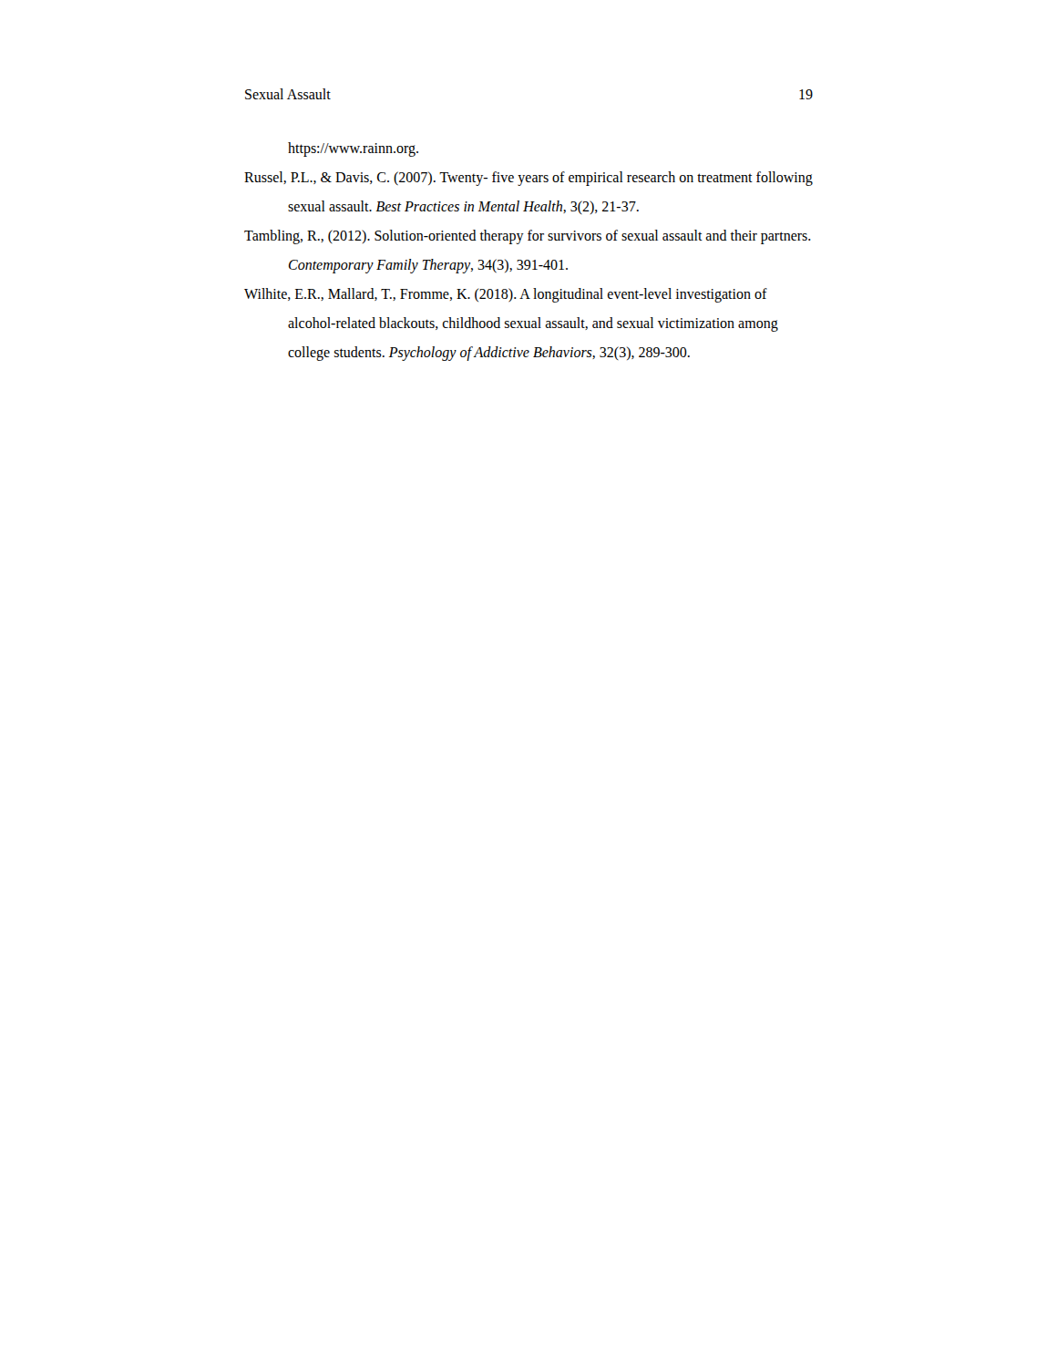Sexual Assault 19
https://www.rainn.org.
Russel, P.L., & Davis, C. (2007). Twenty- five years of empirical research on treatment following sexual assault. Best Practices in Mental Health, 3(2), 21-37.
Tambling, R., (2012). Solution-oriented therapy for survivors of sexual assault and their partners. Contemporary Family Therapy, 34(3), 391-401.
Wilhite, E.R., Mallard, T., Fromme, K. (2018). A longitudinal event-level investigation of alcohol-related blackouts, childhood sexual assault, and sexual victimization among college students. Psychology of Addictive Behaviors, 32(3), 289-300.